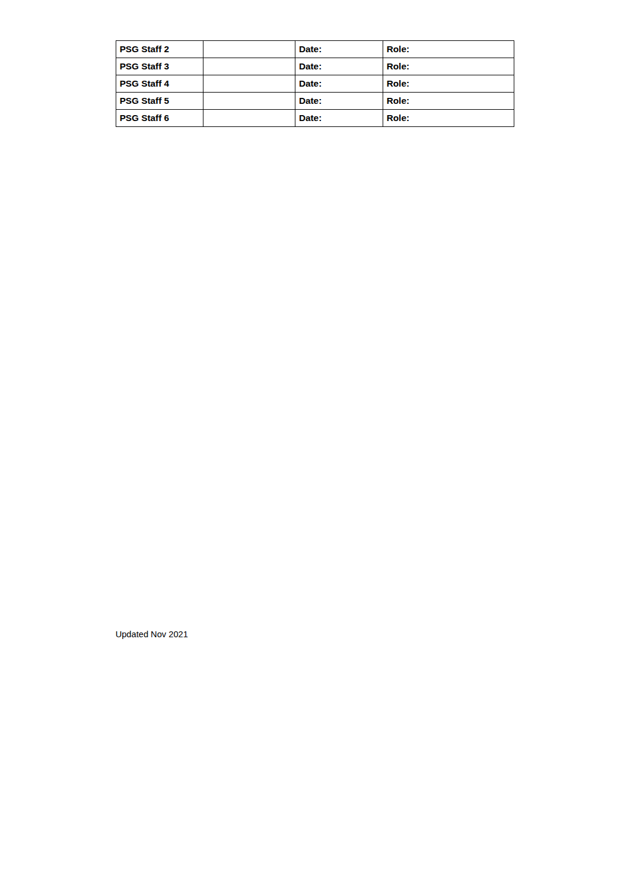| PSG Staff 2 | | Date: | Role: |
| PSG Staff 3 | | Date: | Role: |
| PSG Staff 4 | | Date: | Role: |
| PSG Staff 5 | | Date: | Role: |
| PSG Staff 6 | | Date: | Role: |
Updated Nov 2021